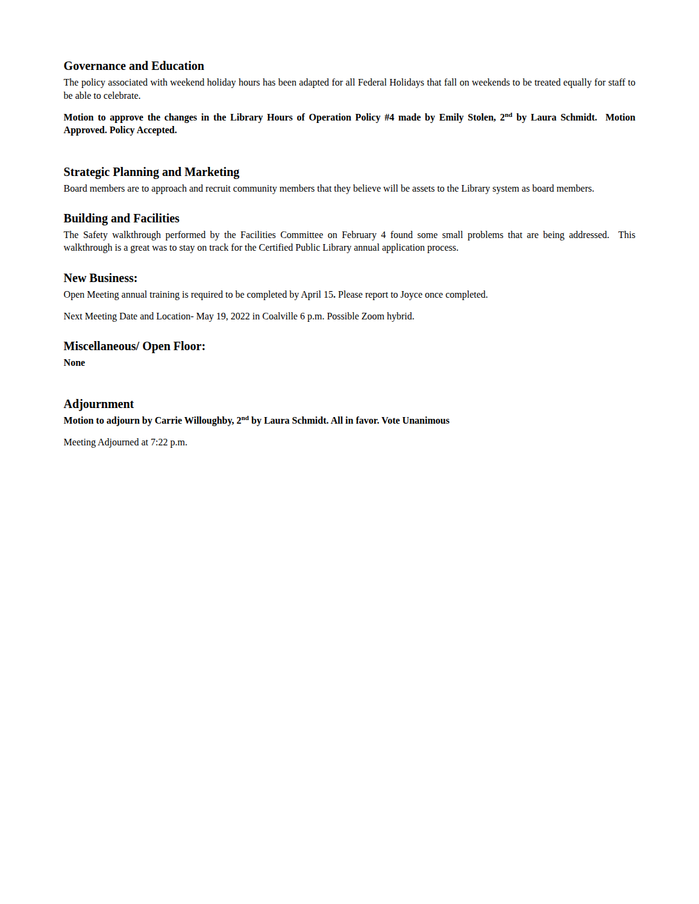Governance and Education
The policy associated with weekend holiday hours has been adapted for all Federal Holidays that fall on weekends to be treated equally for staff to be able to celebrate.
Motion to approve the changes in the Library Hours of Operation Policy #4 made by Emily Stolen, 2nd by Laura Schmidt. Motion Approved. Policy Accepted.
Strategic Planning and Marketing
Board members are to approach and recruit community members that they believe will be assets to the Library system as board members.
Building and Facilities
The Safety walkthrough performed by the Facilities Committee on February 4 found some small problems that are being addressed. This walkthrough is a great was to stay on track for the Certified Public Library annual application process.
New Business:
Open Meeting annual training is required to be completed by April 15. Please report to Joyce once completed.
Next Meeting Date and Location- May 19, 2022 in Coalville 6 p.m. Possible Zoom hybrid.
Miscellaneous/ Open Floor:
None
Adjournment
Motion to adjourn by Carrie Willoughby, 2nd by Laura Schmidt. All in favor. Vote Unanimous
Meeting Adjourned at 7:22 p.m.